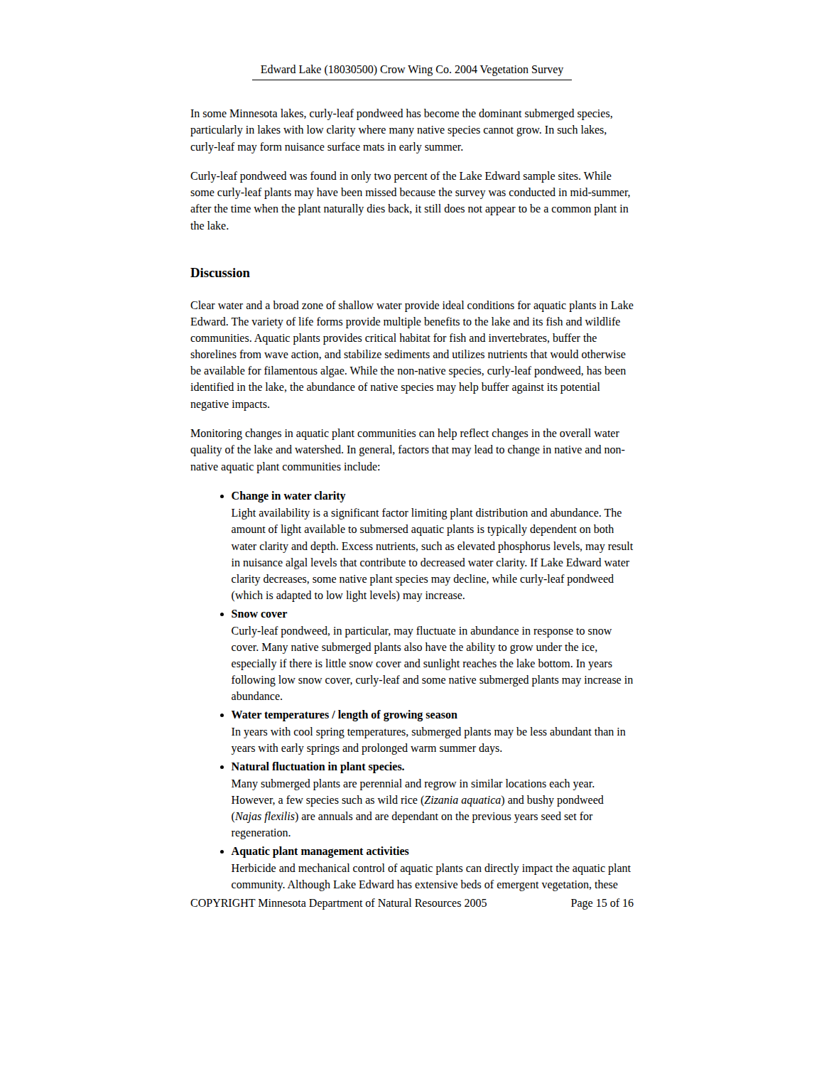Edward Lake (18030500) Crow Wing Co. 2004 Vegetation Survey
In some Minnesota lakes, curly-leaf pondweed has become the dominant submerged species, particularly in lakes with low clarity where many native species cannot grow. In such lakes, curly-leaf may form nuisance surface mats in early summer.
Curly-leaf pondweed was found in only two percent of the Lake Edward sample sites. While some curly-leaf plants may have been missed because the survey was conducted in mid-summer, after the time when the plant naturally dies back, it still does not appear to be a common plant in the lake.
Discussion
Clear water and a broad zone of shallow water provide ideal conditions for aquatic plants in Lake Edward. The variety of life forms provide multiple benefits to the lake and its fish and wildlife communities. Aquatic plants provides critical habitat for fish and invertebrates, buffer the shorelines from wave action, and stabilize sediments and utilizes nutrients that would otherwise be available for filamentous algae. While the non-native species, curly-leaf pondweed, has been identified in the lake, the abundance of native species may help buffer against its potential negative impacts.
Monitoring changes in aquatic plant communities can help reflect changes in the overall water quality of the lake and watershed. In general, factors that may lead to change in native and non-native aquatic plant communities include:
Change in water clarity Light availability is a significant factor limiting plant distribution and abundance. The amount of light available to submersed aquatic plants is typically dependent on both water clarity and depth. Excess nutrients, such as elevated phosphorus levels, may result in nuisance algal levels that contribute to decreased water clarity. If Lake Edward water clarity decreases, some native plant species may decline, while curly-leaf pondweed (which is adapted to low light levels) may increase.
Snow cover Curly-leaf pondweed, in particular, may fluctuate in abundance in response to snow cover. Many native submerged plants also have the ability to grow under the ice, especially if there is little snow cover and sunlight reaches the lake bottom. In years following low snow cover, curly-leaf and some native submerged plants may increase in abundance.
Water temperatures / length of growing season In years with cool spring temperatures, submerged plants may be less abundant than in years with early springs and prolonged warm summer days.
Natural fluctuation in plant species. Many submerged plants are perennial and regrow in similar locations each year. However, a few species such as wild rice (Zizania aquatica) and bushy pondweed (Najas flexilis) are annuals and are dependant on the previous years seed set for regeneration.
Aquatic plant management activities Herbicide and mechanical control of aquatic plants can directly impact the aquatic plant community. Although Lake Edward has extensive beds of emergent vegetation, these
COPYRIGHT Minnesota Department of Natural Resources 2005 Page 15 of 16